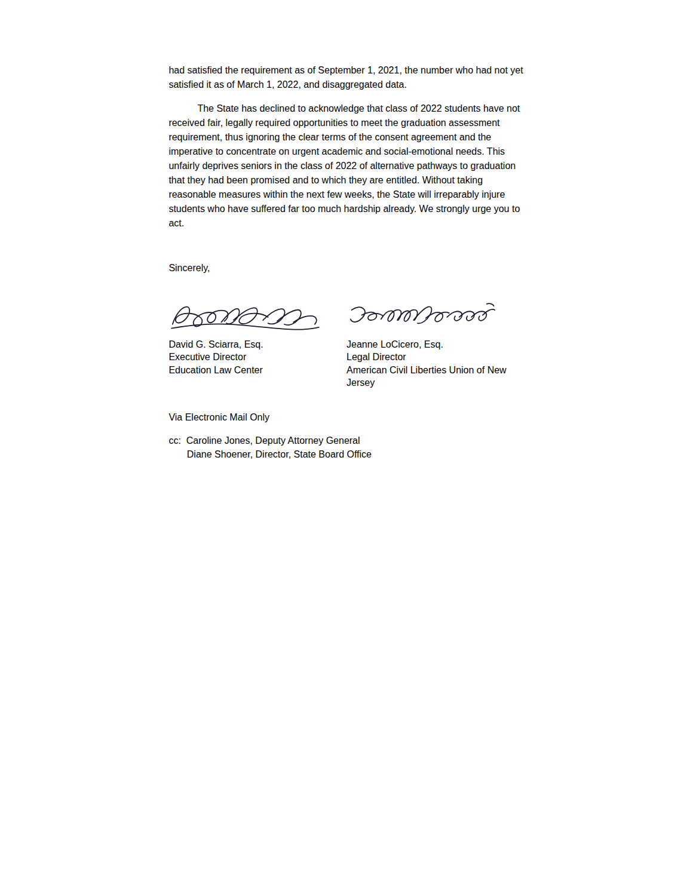had satisfied the requirement as of September 1, 2021, the number who had not yet satisfied it as of March 1, 2022, and disaggregated data.
The State has declined to acknowledge that class of 2022 students have not received fair, legally required opportunities to meet the graduation assessment requirement, thus ignoring the clear terms of the consent agreement and the imperative to concentrate on urgent academic and social-emotional needs. This unfairly deprives seniors in the class of 2022 of alternative pathways to graduation that they had been promised and to which they are entitled. Without taking reasonable measures within the next few weeks, the State will irreparably injure students who have suffered far too much hardship already. We strongly urge you to act.
Sincerely,
| David G. Sciarra, Esq. Executive Director Education Law Center | Jeanne LoCicero, Esq. Legal Director American Civil Liberties Union of New Jersey |
Via Electronic Mail Only
cc: Caroline Jones, Deputy Attorney General
Diane Shoener, Director, State Board Office